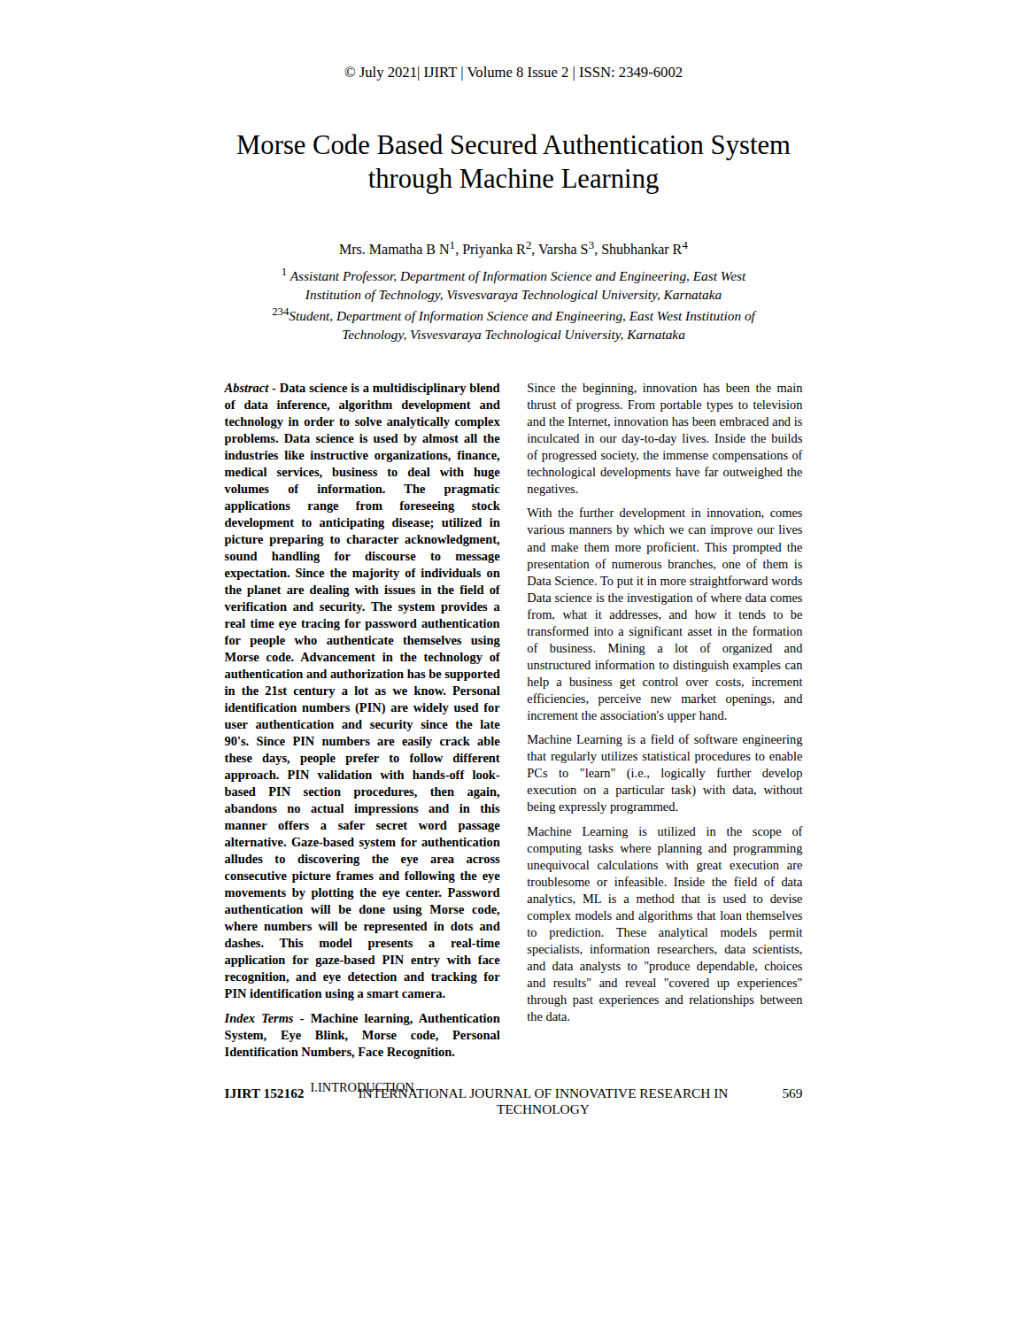© July 2021| IJIRT | Volume 8 Issue 2 | ISSN: 2349-6002
Morse Code Based Secured Authentication System
through Machine Learning
Mrs. Mamatha B N1, Priyanka R2, Varsha S3, Shubhankar R4
1 Assistant Professor, Department of Information Science and Engineering, East West Institution of Technology, Visvesvaraya Technological University, Karnataka
234Student, Department of Information Science and Engineering, East West Institution of Technology, Visvesvaraya Technological University, Karnataka
Abstract - Data science is a multidisciplinary blend of data inference, algorithm development and technology in order to solve analytically complex problems. Data science is used by almost all the industries like instructive organizations, finance, medical services, business to deal with huge volumes of information. The pragmatic applications range from foreseeing stock development to anticipating disease; utilized in picture preparing to character acknowledgment, sound handling for discourse to message expectation. Since the majority of individuals on the planet are dealing with issues in the field of verification and security. The system provides a real time eye tracing for password authentication for people who authenticate themselves using Morse code. Advancement in the technology of authentication and authorization has be supported in the 21st century a lot as we know. Personal identification numbers (PIN) are widely used for user authentication and security since the late 90's. Since PIN numbers are easily crack able these days, people prefer to follow different approach. PIN validation with hands-off look-based PIN section procedures, then again, abandons no actual impressions and in this manner offers a safer secret word passage alternative. Gaze-based system for authentication alludes to discovering the eye area across consecutive picture frames and following the eye movements by plotting the eye center. Password authentication will be done using Morse code, where numbers will be represented in dots and dashes. This model presents a real-time application for gaze-based PIN entry with face recognition, and eye detection and tracking for PIN identification using a smart camera.
Index Terms - Machine learning, Authentication System, Eye Blink, Morse code, Personal Identification Numbers, Face Recognition.
I.INTRODUCTION
Since the beginning, innovation has been the main thrust of progress. From portable types to television and the Internet, innovation has been embraced and is inculcated in our day-to-day lives. Inside the builds of progressed society, the immense compensations of technological developments have far outweighed the negatives.
With the further development in innovation, comes various manners by which we can improve our lives and make them more proficient. This prompted the presentation of numerous branches, one of them is Data Science. To put it in more straightforward words Data science is the investigation of where data comes from, what it addresses, and how it tends to be transformed into a significant asset in the formation of business. Mining a lot of organized and unstructured information to distinguish examples can help a business get control over costs, increment efficiencies, perceive new market openings, and increment the association's upper hand.
Machine Learning is a field of software engineering that regularly utilizes statistical procedures to enable PCs to "learn" (i.e., logically further develop execution on a particular task) with data, without being expressly programmed.
Machine Learning is utilized in the scope of computing tasks where planning and programming unequivocal calculations with great execution are troublesome or infeasible. Inside the field of data analytics, ML is a method that is used to devise complex models and algorithms that loan themselves to prediction. These analytical models permit specialists, information researchers, data scientists, and data analysts to "produce dependable, choices and results" and reveal "covered up experiences" through past experiences and relationships between the data.
IJIRT 152162
INTERNATIONAL JOURNAL OF INNOVATIVE RESEARCH IN TECHNOLOGY
569